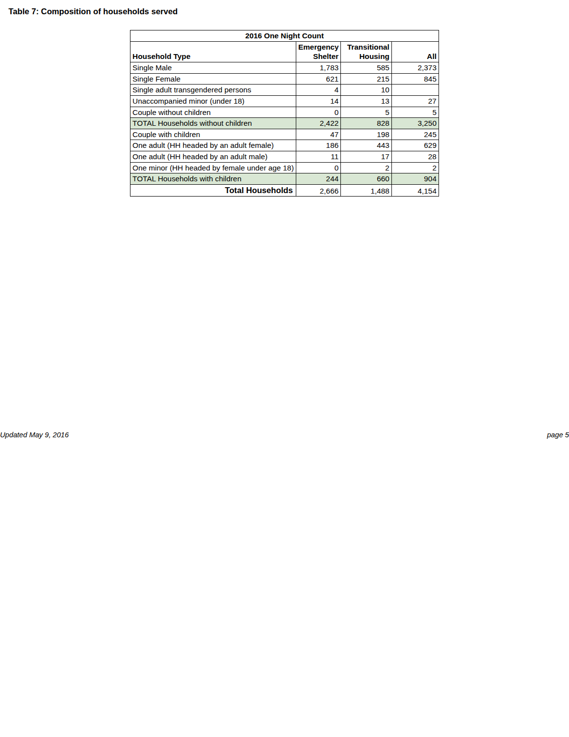Table 7: Composition of households served
| 2016 One Night Count |
| --- |
| Household Type | Emergency Shelter | Transitional Housing | All |
| Single Male | 1,783 | 585 | 2,373 |
| Single Female | 621 | 215 | 845 |
| Single adult transgendered persons | 4 | 10 | |
| Unaccompanied minor (under 18) | 14 | 13 | 27 |
| Couple without children | 0 | 5 | 5 |
| TOTAL Households without children | 2,422 | 828 | 3,250 |
| Couple with children | 47 | 198 | 245 |
| One adult (HH headed by an adult female) | 186 | 443 | 629 |
| One adult (HH headed by an adult male) | 11 | 17 | 28 |
| One minor (HH headed by female under age 18) | 0 | 2 | 2 |
| TOTAL Households with children | 244 | 660 | 904 |
| Total Households | 2,666 | 1,488 | 4,154 |
Updated May 9, 2016 page 5